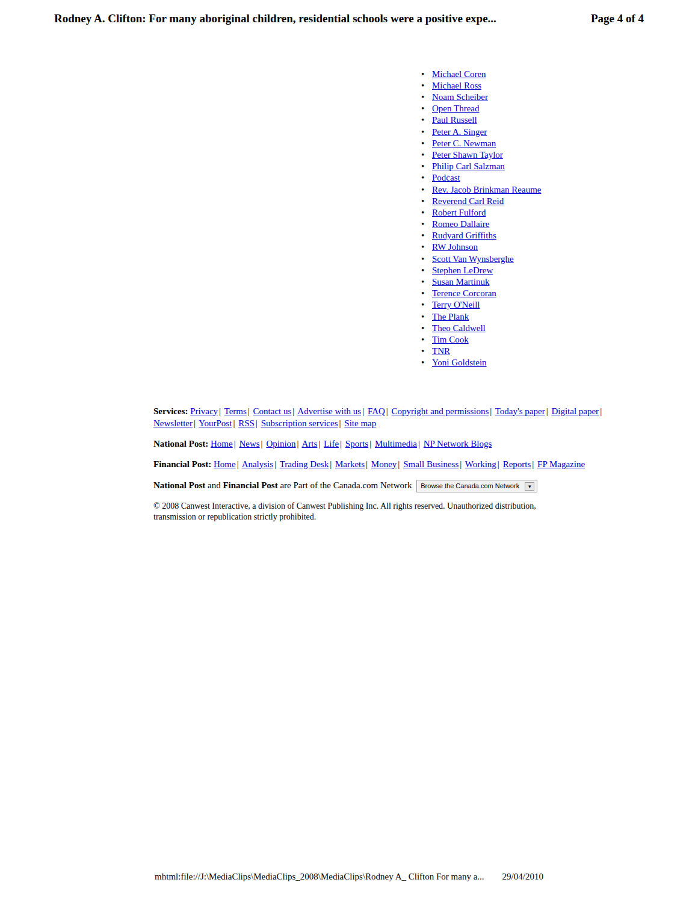Rodney A. Clifton: For many aboriginal children, residential schools were a positive expe...
Page 4 of 4
Michael Coren
Michael Ross
Noam Scheiber
Open Thread
Paul Russell
Peter A. Singer
Peter C. Newman
Peter Shawn Taylor
Philip Carl Salzman
Podcast
Rev. Jacob Brinkman Reaume
Reverend Carl Reid
Robert Fulford
Romeo Dallaire
Rudyard Griffiths
RW Johnson
Scott Van Wynsberghe
Stephen LeDrew
Susan Martinuk
Terence Corcoran
Terry O'Neill
The Plank
Theo Caldwell
Tim Cook
TNR
Yoni Goldstein
Services: Privacy| Terms| Contact us| Advertise with us| FAQ| Copyright and permissions| Today's paper| Digital paper| Newsletter| YourPost| RSS| Subscription services| Site map
National Post: Home| News| Opinion| Arts| Life| Sports| Multimedia| NP Network Blogs
Financial Post: Home| Analysis| Trading Desk| Markets| Money| Small Business| Working| Reports| FP Magazine
National Post and Financial Post are Part of the Canada.com Network Browse the Canada.com Network ▾
© 2008 Canwest Interactive, a division of Canwest Publishing Inc. All rights reserved. Unauthorized distribution,
transmission or republication strictly prohibited.
mhtml:file://J:\MediaClips\MediaClips_2008\MediaClips\Rodney A_ Clifton For many a...
29/04/2010